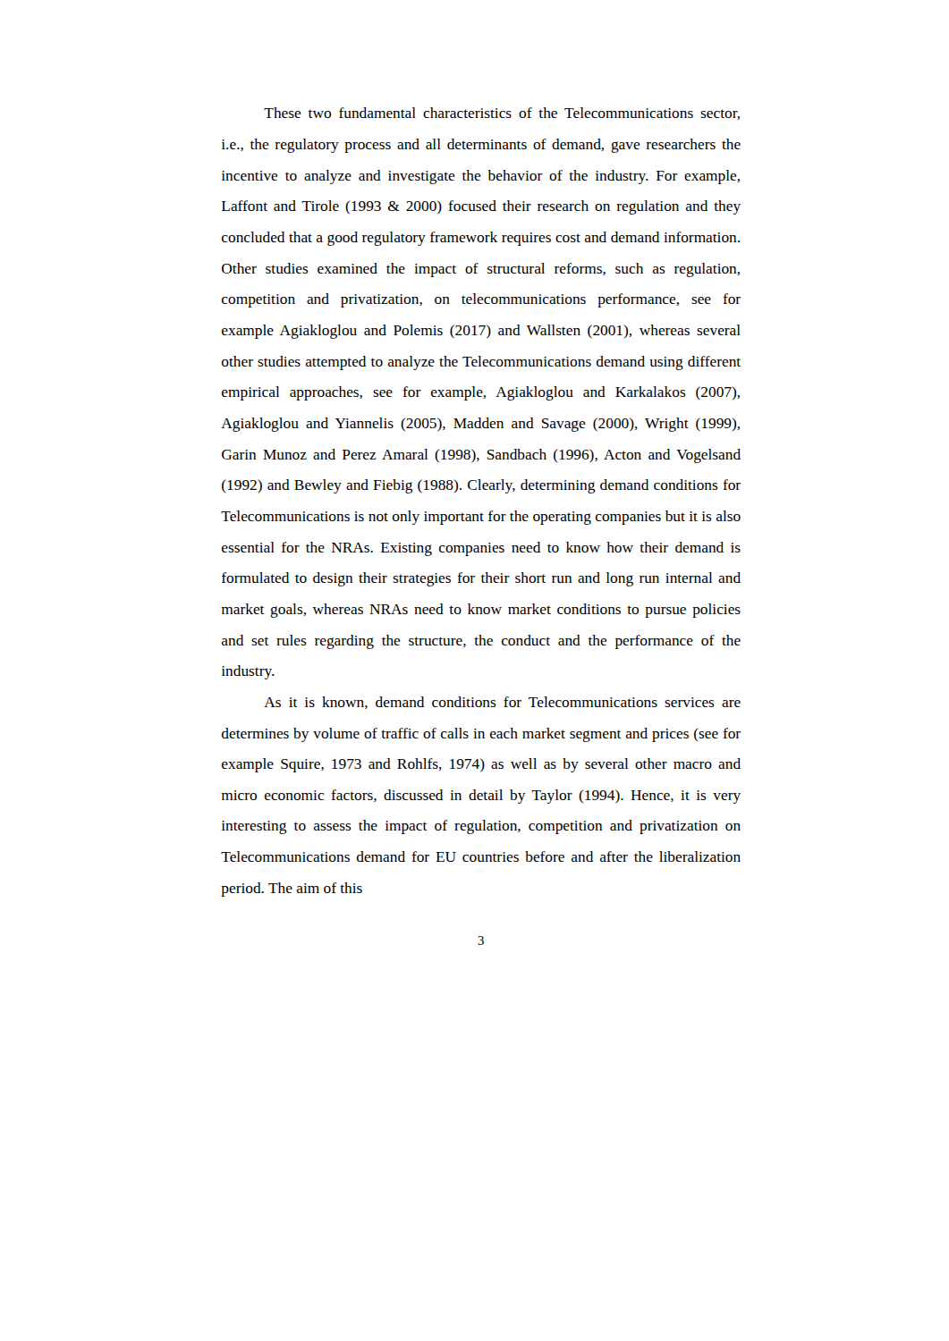These two fundamental characteristics of the Telecommunications sector, i.e., the regulatory process and all determinants of demand, gave researchers the incentive to analyze and investigate the behavior of the industry. For example, Laffont and Tirole (1993 & 2000) focused their research on regulation and they concluded that a good regulatory framework requires cost and demand information. Other studies examined the impact of structural reforms, such as regulation, competition and privatization, on telecommunications performance, see for example Agiakloglou and Polemis (2017) and Wallsten (2001), whereas several other studies attempted to analyze the Telecommunications demand using different empirical approaches, see for example, Agiakloglou and Karkalakos (2007), Agiakloglou and Yiannelis (2005), Madden and Savage (2000), Wright (1999), Garin Munoz and Perez Amaral (1998), Sandbach (1996), Acton and Vogelsand (1992) and Bewley and Fiebig (1988). Clearly, determining demand conditions for Telecommunications is not only important for the operating companies but it is also essential for the NRAs. Existing companies need to know how their demand is formulated to design their strategies for their short run and long run internal and market goals, whereas NRAs need to know market conditions to pursue policies and set rules regarding the structure, the conduct and the performance of the industry.
As it is known, demand conditions for Telecommunications services are determines by volume of traffic of calls in each market segment and prices (see for example Squire, 1973 and Rohlfs, 1974) as well as by several other macro and micro economic factors, discussed in detail by Taylor (1994). Hence, it is very interesting to assess the impact of regulation, competition and privatization on Telecommunications demand for EU countries before and after the liberalization period. The aim of this
3